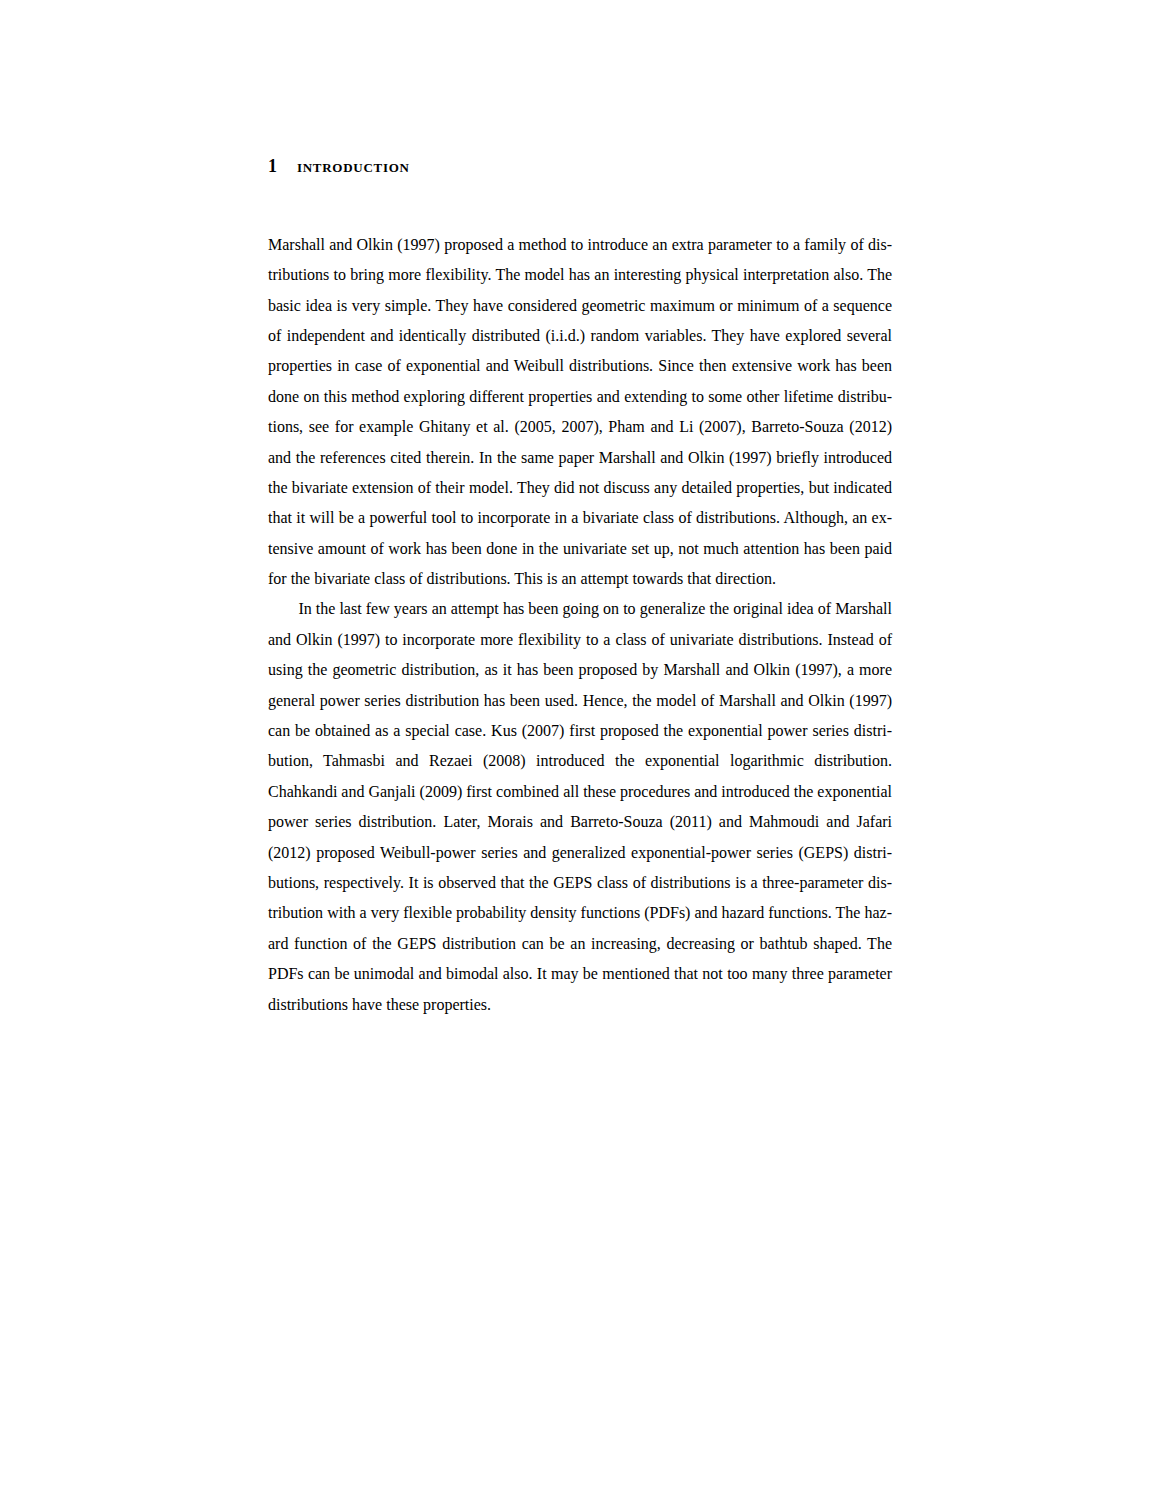1 Introduction
Marshall and Olkin (1997) proposed a method to introduce an extra parameter to a family of distributions to bring more flexibility. The model has an interesting physical interpretation also. The basic idea is very simple. They have considered geometric maximum or minimum of a sequence of independent and identically distributed (i.i.d.) random variables. They have explored several properties in case of exponential and Weibull distributions. Since then extensive work has been done on this method exploring different properties and extending to some other lifetime distributions, see for example Ghitany et al. (2005, 2007), Pham and Li (2007), Barreto-Souza (2012) and the references cited therein. In the same paper Marshall and Olkin (1997) briefly introduced the bivariate extension of their model. They did not discuss any detailed properties, but indicated that it will be a powerful tool to incorporate in a bivariate class of distributions. Although, an extensive amount of work has been done in the univariate set up, not much attention has been paid for the bivariate class of distributions. This is an attempt towards that direction.
In the last few years an attempt has been going on to generalize the original idea of Marshall and Olkin (1997) to incorporate more flexibility to a class of univariate distributions. Instead of using the geometric distribution, as it has been proposed by Marshall and Olkin (1997), a more general power series distribution has been used. Hence, the model of Marshall and Olkin (1997) can be obtained as a special case. Kus (2007) first proposed the exponential power series distribution, Tahmasbi and Rezaei (2008) introduced the exponential logarithmic distribution. Chahkandi and Ganjali (2009) first combined all these procedures and introduced the exponential power series distribution. Later, Morais and Barreto-Souza (2011) and Mahmoudi and Jafari (2012) proposed Weibull-power series and generalized exponential-power series (GEPS) distributions, respectively. It is observed that the GEPS class of distributions is a three-parameter distribution with a very flexible probability density functions (PDFs) and hazard functions. The hazard function of the GEPS distribution can be an increasing, decreasing or bathtub shaped. The PDFs can be unimodal and bimodal also. It may be mentioned that not too many three parameter distributions have these properties.